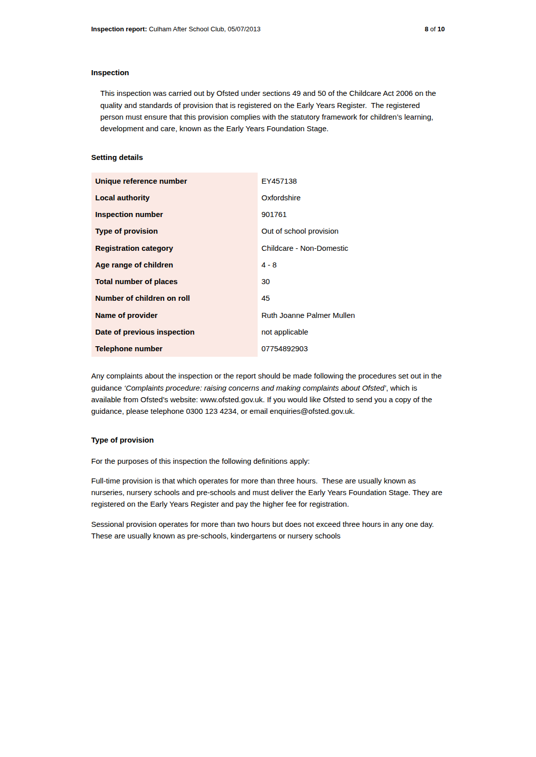Inspection report: Culham After School Club, 05/07/2013 8 of 10
Inspection
This inspection was carried out by Ofsted under sections 49 and 50 of the Childcare Act 2006 on the quality and standards of provision that is registered on the Early Years Register. The registered person must ensure that this provision complies with the statutory framework for children’s learning, development and care, known as the Early Years Foundation Stage.
Setting details
| Unique reference number | EY457138 |
| Local authority | Oxfordshire |
| Inspection number | 901761 |
| Type of provision | Out of school provision |
| Registration category | Childcare - Non-Domestic |
| Age range of children | 4 - 8 |
| Total number of places | 30 |
| Number of children on roll | 45 |
| Name of provider | Ruth Joanne Palmer Mullen |
| Date of previous inspection | not applicable |
| Telephone number | 07754892903 |
Any complaints about the inspection or the report should be made following the procedures set out in the guidance ‘Complaints procedure: raising concerns and making complaints about Ofsted’, which is available from Ofsted’s website: www.ofsted.gov.uk. If you would like Ofsted to send you a copy of the guidance, please telephone 0300 123 4234, or email enquiries@ofsted.gov.uk.
Type of provision
For the purposes of this inspection the following definitions apply:
Full-time provision is that which operates for more than three hours. These are usually known as nurseries, nursery schools and pre-schools and must deliver the Early Years Foundation Stage. They are registered on the Early Years Register and pay the higher fee for registration.
Sessional provision operates for more than two hours but does not exceed three hours in any one day. These are usually known as pre-schools, kindergartens or nursery schools